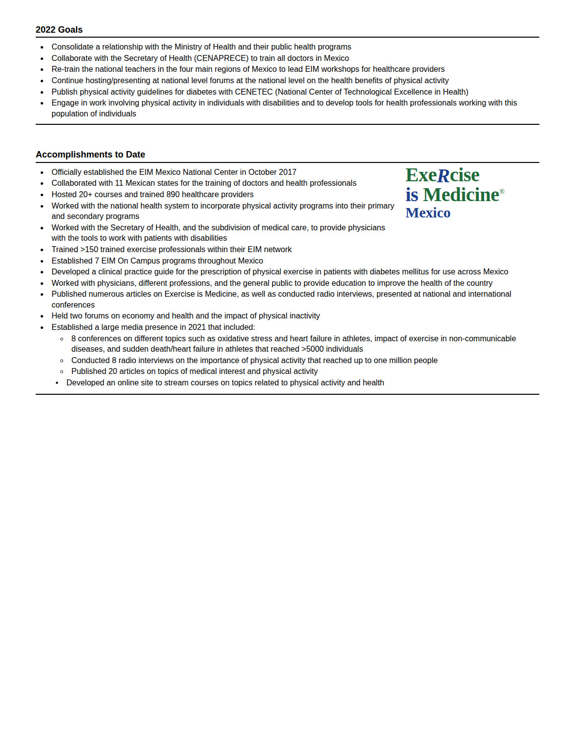2022 Goals
Consolidate a relationship with the Ministry of Health and their public health programs
Collaborate with the Secretary of Health (CENAPRECE) to train all doctors in Mexico
Re-train the national teachers in the four main regions of Mexico to lead EIM workshops for healthcare providers
Continue hosting/presenting at national level forums at the national level on the health benefits of physical activity
Publish physical activity guidelines for diabetes with CENETEC (National Center of Technological Excellence in Health)
Engage in work involving physical activity in individuals with disabilities and to develop tools for health professionals working with this population of individuals
Accomplishments to Date
ExeRcise
is Medicine®
Mexico
Officially established the EIM Mexico National Center in October 2017
Collaborated with 11 Mexican states for the training of doctors and health professionals
Hosted 20+ courses and trained 890 healthcare providers
Worked with the national health system to incorporate physical activity programs into their primary and secondary programs
Worked with the Secretary of Health, and the subdivision of medical care, to provide physicians with the tools to work with patients with disabilities
Trained >150 trained exercise professionals within their EIM network
Established 7 EIM On Campus programs throughout Mexico
Developed a clinical practice guide for the prescription of physical exercise in patients with diabetes mellitus for use across Mexico
Worked with physicians, different professions, and the general public to provide education to improve the health of the country
Published numerous articles on Exercise is Medicine, as well as conducted radio interviews, presented at national and international conferences
Held two forums on economy and health and the impact of physical inactivity
Established a large media presence in 2021 that included:
8 conferences on different topics such as oxidative stress and heart failure in athletes, impact of exercise in non-communicable diseases, and sudden death/heart failure in athletes that reached >5000 individuals
Conducted 8 radio interviews on the importance of physical activity that reached up to one million people
Published 20 articles on topics of medical interest and physical activity
Developed an online site to stream courses on topics related to physical activity and health